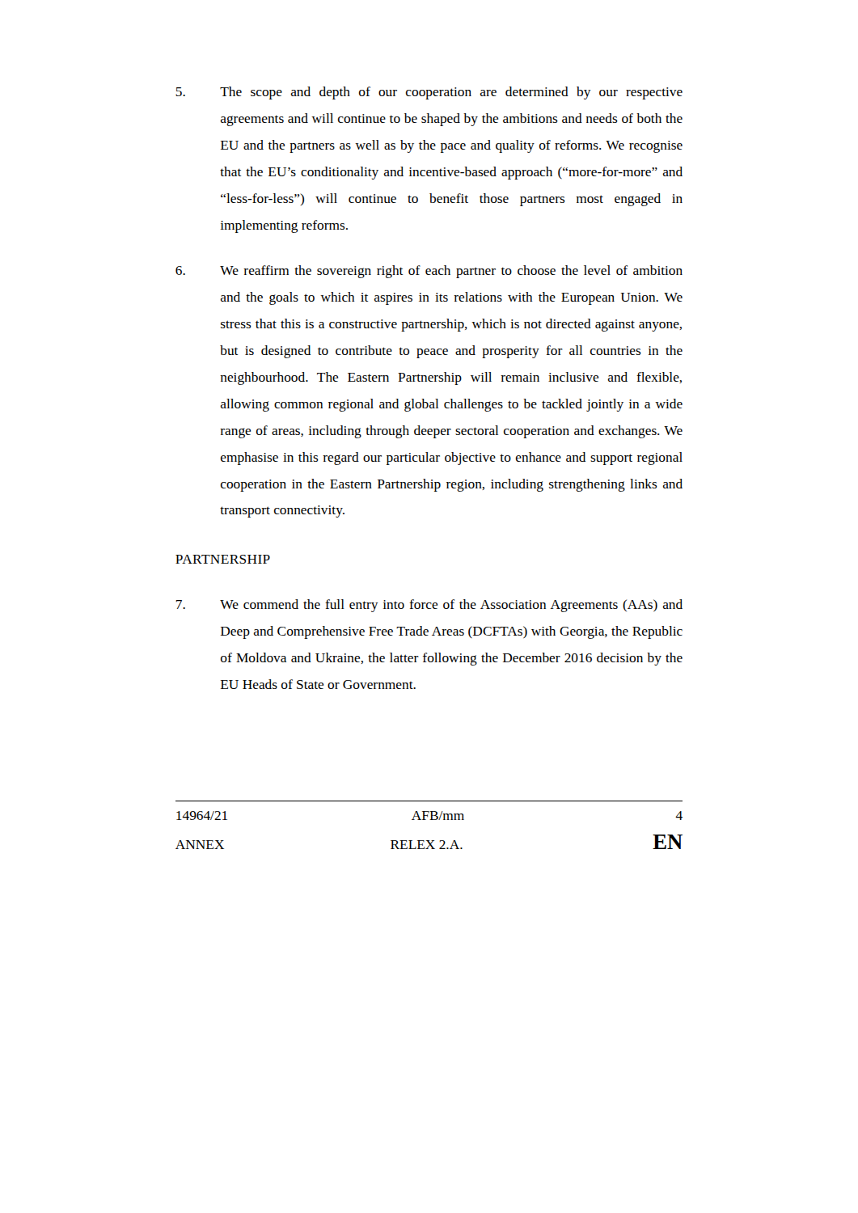5. The scope and depth of our cooperation are determined by our respective agreements and will continue to be shaped by the ambitions and needs of both the EU and the partners as well as by the pace and quality of reforms. We recognise that the EU’s conditionality and incentive-based approach (“more-for-more” and “less-for-less”) will continue to benefit those partners most engaged in implementing reforms.
6. We reaffirm the sovereign right of each partner to choose the level of ambition and the goals to which it aspires in its relations with the European Union. We stress that this is a constructive partnership, which is not directed against anyone, but is designed to contribute to peace and prosperity for all countries in the neighbourhood. The Eastern Partnership will remain inclusive and flexible, allowing common regional and global challenges to be tackled jointly in a wide range of areas, including through deeper sectoral cooperation and exchanges. We emphasise in this regard our particular objective to enhance and support regional cooperation in the Eastern Partnership region, including strengthening links and transport connectivity.
PARTNERSHIP
7. We commend the full entry into force of the Association Agreements (AAs) and Deep and Comprehensive Free Trade Areas (DCFTAs) with Georgia, the Republic of Moldova and Ukraine, the latter following the December 2016 decision by the EU Heads of State or Government.
14964/21
AFB/mm
4
ANNEX
RELEX 2.A.
EN